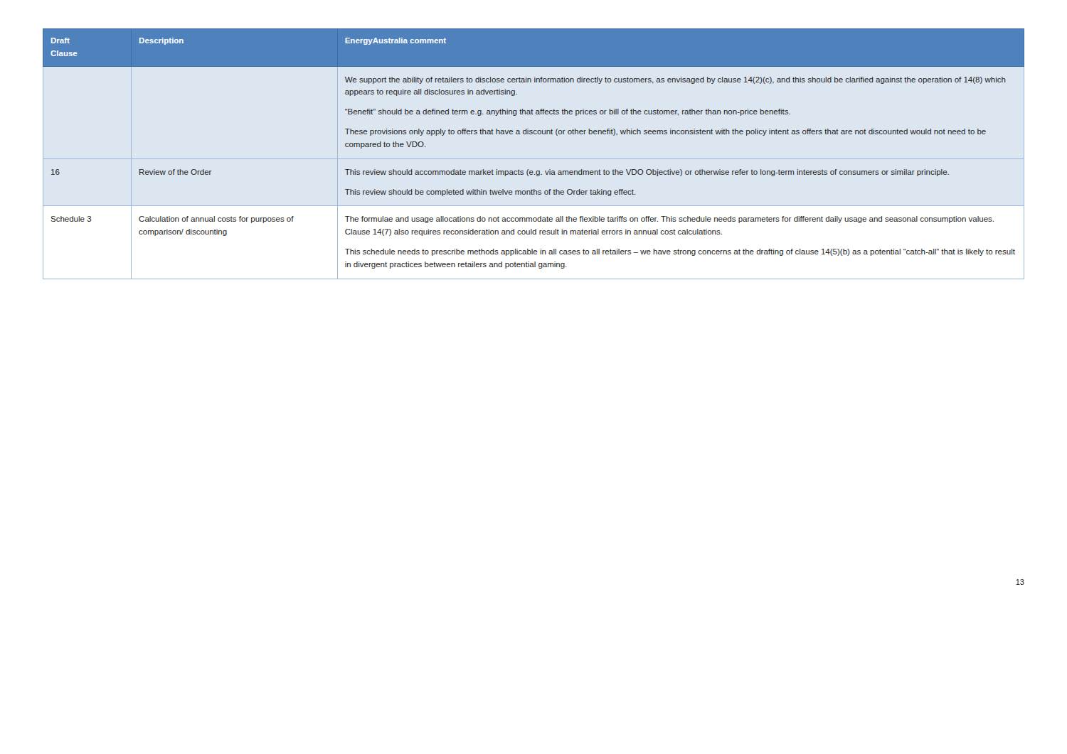| Draft Clause | Description | EnergyAustralia comment |
| --- | --- | --- |
| | | We support the ability of retailers to disclose certain information directly to customers, as envisaged by clause 14(2)(c), and this should be clarified against the operation of 14(8) which appears to require all disclosures in advertising. “Benefit” should be a defined term e.g. anything that affects the prices or bill of the customer, rather than non-price benefits. These provisions only apply to offers that have a discount (or other benefit), which seems inconsistent with the policy intent as offers that are not discounted would not need to be compared to the VDO. |
| 16 | Review of the Order | This review should accommodate market impacts (e.g. via amendment to the VDO Objective) or otherwise refer to long-term interests of consumers or similar principle. This review should be completed within twelve months of the Order taking effect. |
| Schedule 3 | Calculation of annual costs for purposes of comparison/ discounting | The formulae and usage allocations do not accommodate all the flexible tariffs on offer. This schedule needs parameters for different daily usage and seasonal consumption values. Clause 14(7) also requires reconsideration and could result in material errors in annual cost calculations. This schedule needs to prescribe methods applicable in all cases to all retailers – we have strong concerns at the drafting of clause 14(5)(b) as a potential “catch-all” that is likely to result in divergent practices between retailers and potential gaming. |
13